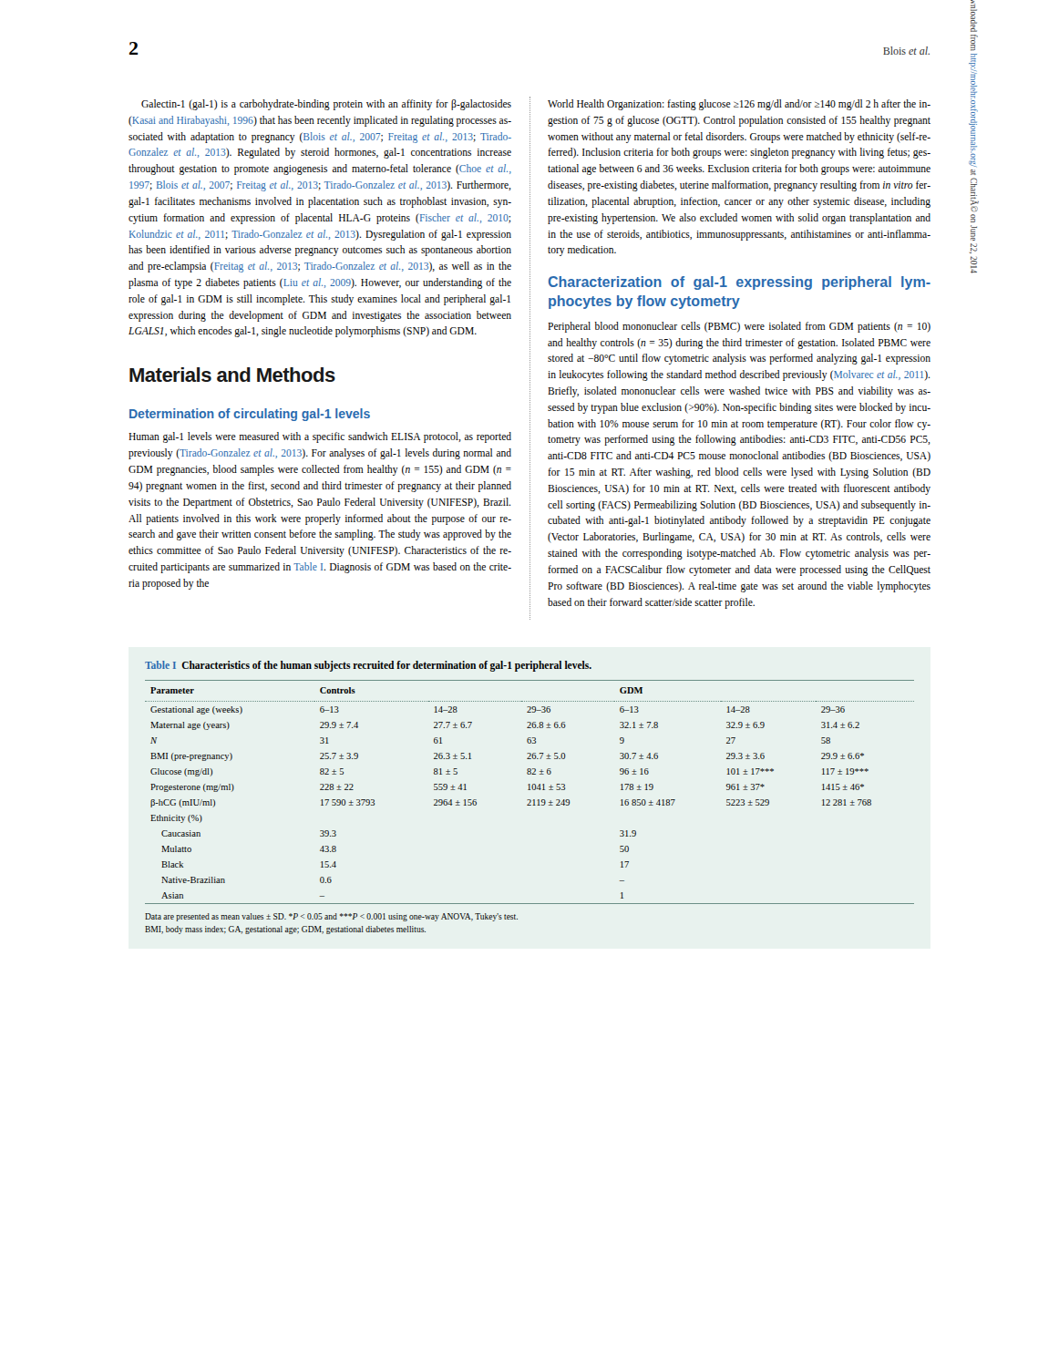2
Blois et al.
Galectin-1 (gal-1) is a carbohydrate-binding protein with an affinity for β-galactosides (Kasai and Hirabayashi, 1996) that has been recently implicated in regulating processes associated with adaptation to pregnancy (Blois et al., 2007; Freitag et al., 2013; Tirado-Gonzalez et al., 2013). Regulated by steroid hormones, gal-1 concentrations increase throughout gestation to promote angiogenesis and materno-fetal tolerance (Choe et al., 1997; Blois et al., 2007; Freitag et al., 2013; Tirado-Gonzalez et al., 2013). Furthermore, gal-1 facilitates mechanisms involved in placentation such as trophoblast invasion, syncytium formation and expression of placental HLA-G proteins (Fischer et al., 2010; Kolundzic et al., 2011; Tirado-Gonzalez et al., 2013). Dysregulation of gal-1 expression has been identified in various adverse pregnancy outcomes such as spontaneous abortion and pre-eclampsia (Freitag et al., 2013; Tirado-Gonzalez et al., 2013), as well as in the plasma of type 2 diabetes patients (Liu et al., 2009). However, our understanding of the role of gal-1 in GDM is still incomplete. This study examines local and peripheral gal-1 expression during the development of GDM and investigates the association between LGALS1, which encodes gal-1, single nucleotide polymorphisms (SNP) and GDM.
Materials and Methods
Determination of circulating gal-1 levels
Human gal-1 levels were measured with a specific sandwich ELISA protocol, as reported previously (Tirado-Gonzalez et al., 2013). For analyses of gal-1 levels during normal and GDM pregnancies, blood samples were collected from healthy (n = 155) and GDM (n = 94) pregnant women in the first, second and third trimester of pregnancy at their planned visits to the Department of Obstetrics, Sao Paulo Federal University (UNIFESP), Brazil. All patients involved in this work were properly informed about the purpose of our research and gave their written consent before the sampling. The study was approved by the ethics committee of Sao Paulo Federal University (UNIFESP). Characteristics of the recruited participants are summarized in Table I. Diagnosis of GDM was based on the criteria proposed by the
World Health Organization: fasting glucose ≥126 mg/dl and/or ≥140 mg/dl 2 h after the ingestion of 75 g of glucose (OGTT). Control population consisted of 155 healthy pregnant women without any maternal or fetal disorders. Groups were matched by ethnicity (self-referred). Inclusion criteria for both groups were: singleton pregnancy with living fetus; gestational age between 6 and 36 weeks. Exclusion criteria for both groups were: autoimmune diseases, pre-existing diabetes, uterine malformation, pregnancy resulting from in vitro fertilization, placental abruption, infection, cancer or any other systemic disease, including pre-existing hypertension. We also excluded women with solid organ transplantation and in the use of steroids, antibiotics, immunosuppressants, antihistamines or anti-inflammatory medication.
Characterization of gal-1 expressing peripheral lymphocytes by flow cytometry
Peripheral blood mononuclear cells (PBMC) were isolated from GDM patients (n = 10) and healthy controls (n = 35) during the third trimester of gestation. Isolated PBMC were stored at −80°C until flow cytometric analysis was performed analyzing gal-1 expression in leukocytes following the standard method described previously (Molvarec et al., 2011). Briefly, isolated mononuclear cells were washed twice with PBS and viability was assessed by trypan blue exclusion (>90%). Non-specific binding sites were blocked by incubation with 10% mouse serum for 10 min at room temperature (RT). Four color flow cytometry was performed using the following antibodies: anti-CD3 FITC, anti-CD56 PC5, anti-CD8 FITC and anti-CD4 PC5 mouse monoclonal antibodies (BD Biosciences, USA) for 15 min at RT. After washing, red blood cells were lysed with Lysing Solution (BD Biosciences, USA) for 10 min at RT. Next, cells were treated with fluorescent antibody cell sorting (FACS) Permeabilizing Solution (BD Biosciences, USA) and subsequently incubated with anti-gal-1 biotinylated antibody followed by a streptavidin PE conjugate (Vector Laboratories, Burlingame, CA, USA) for 30 min at RT. As controls, cells were stained with the corresponding isotype-matched Ab. Flow cytometric analysis was performed on a FACSCalibur flow cytometer and data were processed using the CellQuest Pro software (BD Biosciences). A real-time gate was set around the viable lymphocytes based on their forward scatter/side scatter profile.
Downloaded from http://molehr.oxfordjournals.org/ at CharitÃ© on June 22, 2014
Table I Characteristics of the human subjects recruited for determination of gal-1 peripheral levels.
| Parameter | Controls | GDM |
| --- | --- | --- |
| Gestational age (weeks) | 6–13 | 14–28 | 29–36 | 6–13 | 14–28 | 29–36 |
| Maternal age (years) | 29.9 ± 7.4 | 27.7 ± 6.7 | 26.8 ± 6.6 | 32.1 ± 7.8 | 32.9 ± 6.9 | 31.4 ± 6.2 |
| N | 31 | 61 | 63 | 9 | 27 | 58 |
| BMI (pre-pregnancy) | 25.7 ± 3.9 | 26.3 ± 5.1 | 26.7 ± 5.0 | 30.7 ± 4.6 | 29.3 ± 3.6 | 29.9 ± 6.6* |
| Glucose (mg/dl) | 82 ± 5 | 81 ± 5 | 82 ± 6 | 96 ± 16 | 101 ± 17*** | 117 ± 19*** |
| Progesterone (mg/ml) | 228 ± 22 | 559 ± 41 | 1041 ± 53 | 178 ± 19 | 961 ± 37* | 1415 ± 46* |
| β-hCG (mIU/ml) | 17 590 ± 3793 | 2964 ± 156 | 2119 ± 249 | 16 850 ± 4187 | 5223 ± 529 | 12 281 ± 768 |
| Ethnicity (%) | | | | | | |
| Caucasian | 39.3 | | | 31.9 | | |
| Mulatto | 43.8 | | | 50 | | |
| Black | 15.4 | | | 17 | | |
| Native-Brazilian | 0.6 | | | – | | |
| Asian | – | | | 1 | | |
Data are presented as mean values ± SD. *P < 0.05 and ***P < 0.001 using one-way ANOVA, Tukey's test.
BMI, body mass index; GA, gestational age; GDM, gestational diabetes mellitus.